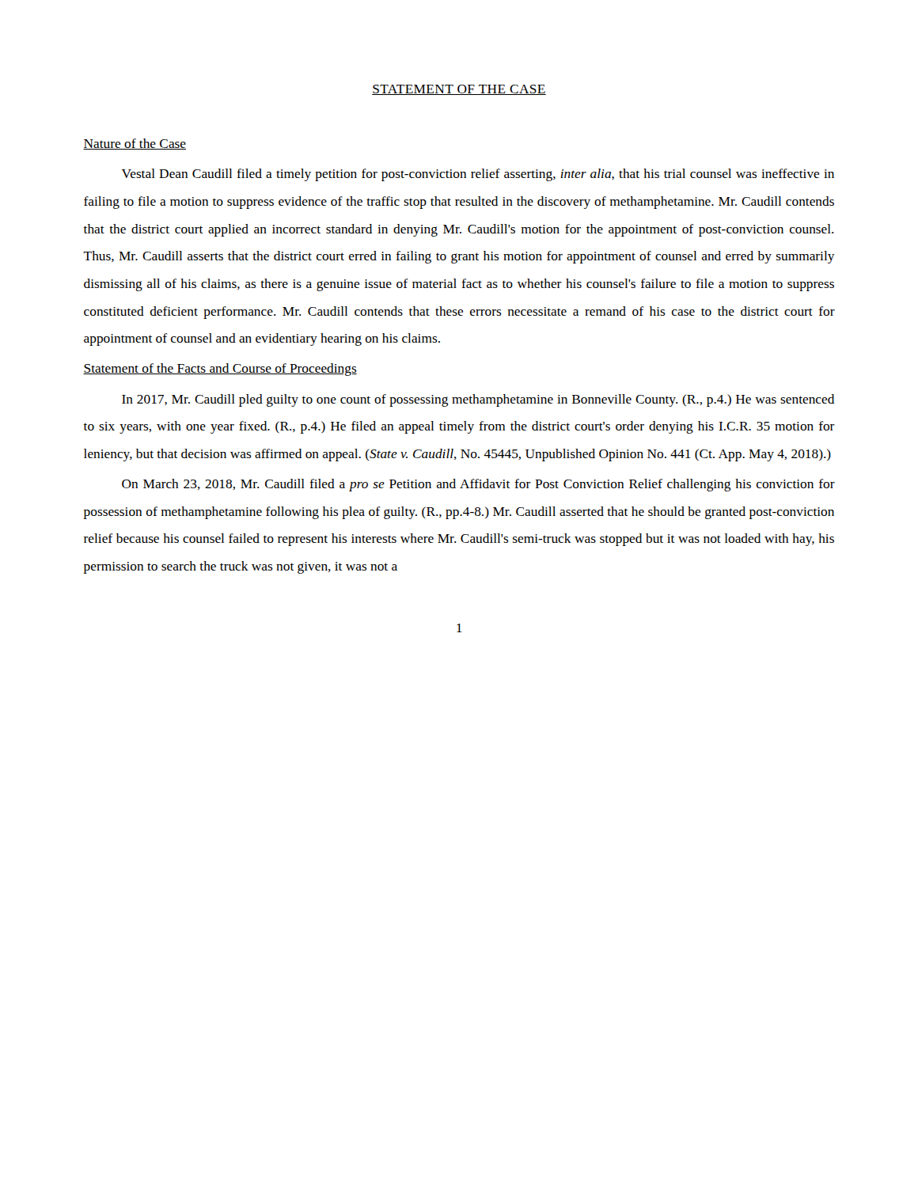STATEMENT OF THE CASE
Nature of the Case
Vestal Dean Caudill filed a timely petition for post-conviction relief asserting, inter alia, that his trial counsel was ineffective in failing to file a motion to suppress evidence of the traffic stop that resulted in the discovery of methamphetamine. Mr. Caudill contends that the district court applied an incorrect standard in denying Mr. Caudill's motion for the appointment of post-conviction counsel. Thus, Mr. Caudill asserts that the district court erred in failing to grant his motion for appointment of counsel and erred by summarily dismissing all of his claims, as there is a genuine issue of material fact as to whether his counsel's failure to file a motion to suppress constituted deficient performance. Mr. Caudill contends that these errors necessitate a remand of his case to the district court for appointment of counsel and an evidentiary hearing on his claims.
Statement of the Facts and Course of Proceedings
In 2017, Mr. Caudill pled guilty to one count of possessing methamphetamine in Bonneville County. (R., p.4.) He was sentenced to six years, with one year fixed. (R., p.4.) He filed an appeal timely from the district court's order denying his I.C.R. 35 motion for leniency, but that decision was affirmed on appeal. (State v. Caudill, No. 45445, Unpublished Opinion No. 441 (Ct. App. May 4, 2018).)
On March 23, 2018, Mr. Caudill filed a pro se Petition and Affidavit for Post Conviction Relief challenging his conviction for possession of methamphetamine following his plea of guilty. (R., pp.4-8.) Mr. Caudill asserted that he should be granted post-conviction relief because his counsel failed to represent his interests where Mr. Caudill's semi-truck was stopped but it was not loaded with hay, his permission to search the truck was not given, it was not a
1